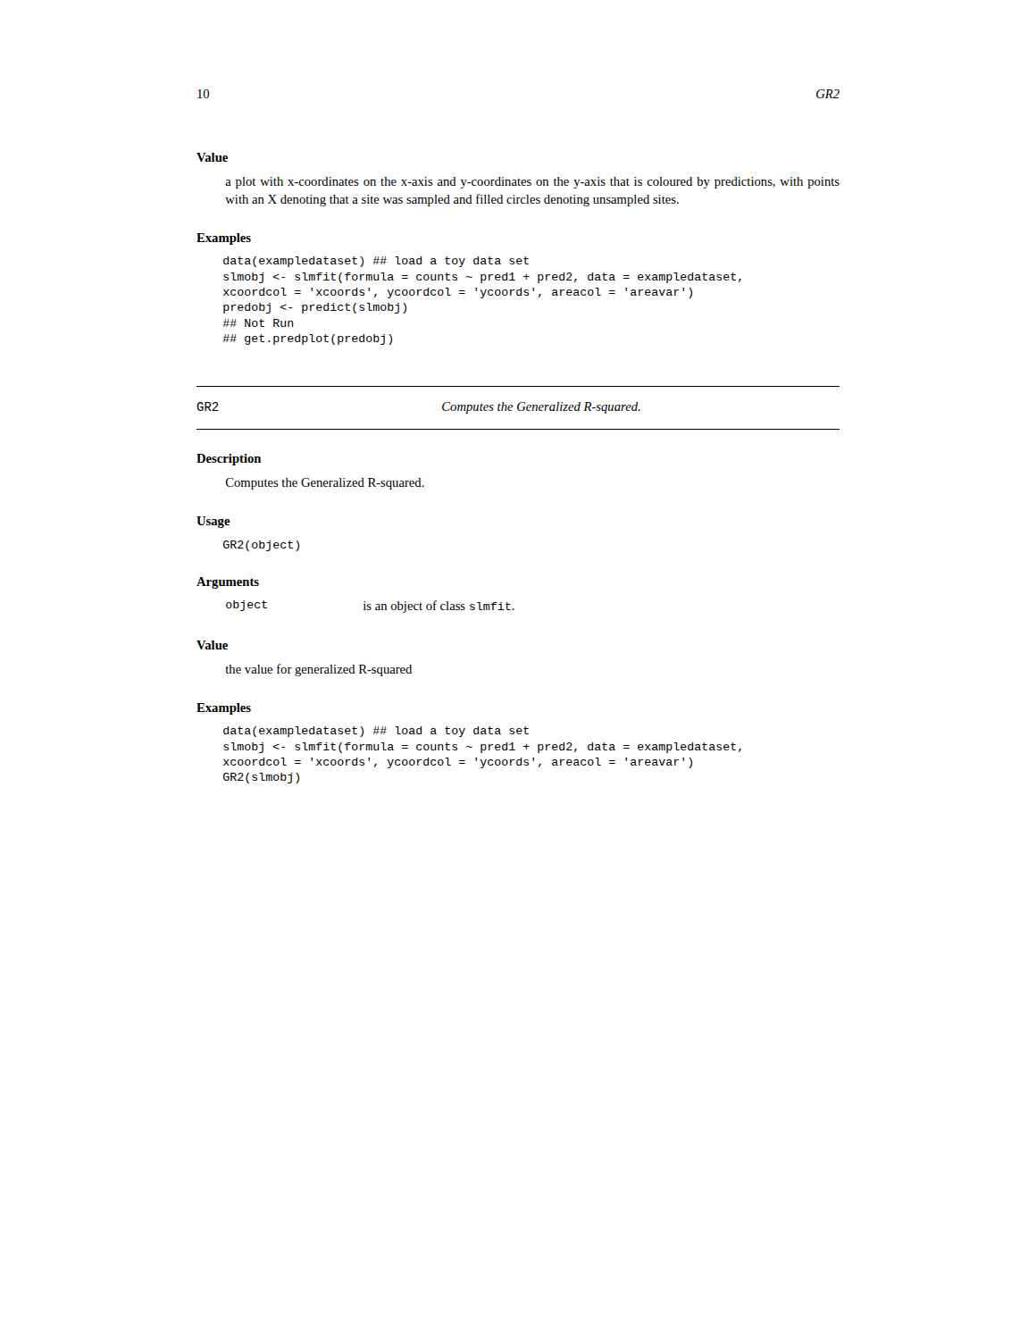10 GR2
Value
a plot with x-coordinates on the x-axis and y-coordinates on the y-axis that is coloured by predictions, with points with an X denoting that a site was sampled and filled circles denoting unsampled sites.
Examples
data(exampledataset) ## load a toy data set
slmobj <- slmfit(formula = counts ~ pred1 + pred2, data = exampledataset,
xcoordcol = 'xcoords', ycoordcol = 'ycoords', areacol = 'areavar')
predobj <- predict(slmobj)
## Not Run
## get.predplot(predobj)
GR2 Computes the Generalized R-squared.
Description
Computes the Generalized R-squared.
Usage
GR2(object)
Arguments
object
is an object of class slmfit.
Value
the value for generalized R-squared
Examples
data(exampledataset) ## load a toy data set
slmobj <- slmfit(formula = counts ~ pred1 + pred2, data = exampledataset,
xcoordcol = 'xcoords', ycoordcol = 'ycoords', areacol = 'areavar')
GR2(slmobj)